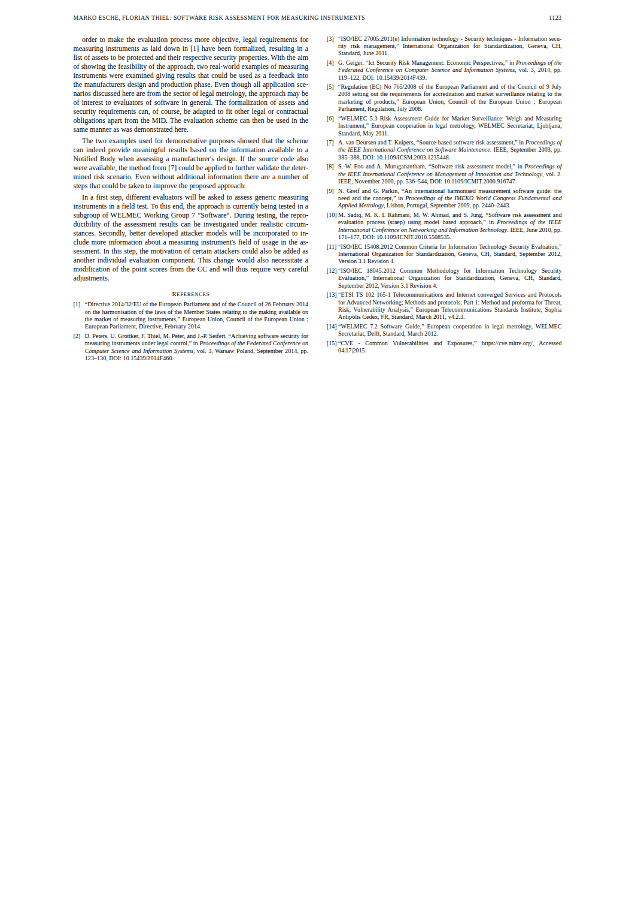Marko Esche, Florian Thiel: Software Risk Assessment for Measuring Instruments 1123
order to make the evaluation process more objective, legal requirements for measuring instruments as laid down in [1] have been formalized, resulting in a list of assets to be protected and their respective security properties. With the aim of showing the feasibility of the approach, two real-world examples of measuring instruments were examined giving results that could be used as a feedback into the manufacturers design and production phase. Even though all application scenarios discussed here are from the sector of legal metrology, the approach may be of interest to evaluators of software in general. The formalization of assets and security requirements can, of course, be adapted to fit other legal or contractual obligations apart from the MID. The evaluation scheme can then be used in the same manner as was demonstrated here.
The two examples used for demonstrative purposes showed that the scheme can indeed provide meaningful results based on the information available to a Notified Body when assessing a manufacturer's design. If the source code also were available, the method from [7] could be applied to further validate the determined risk scenario. Even without additional information there are a number of steps that could be taken to improve the proposed approach:
In a first step, different evaluators will be asked to assess generic measuring instruments in a field test. To this end, the approach is currently being tested in a subgroup of WELMEC Working Group 7 ”Software“. During testing, the reproducibility of the assessment results can be investigated under realistic circumstances. Secondly, better developed attacker models will be incorporated to include more information about a measuring instrument's field of usage in the assessment. In this step, the motivation of certain attackers could also be added as another individual evaluation component. This change would also necessitate a modification of the point scores from the CC and will thus require very careful adjustments.
REFERENCES
[1]“Directive 2014/32/EU of the European Parliament and of the Council of 26 February 2014 on the harmonisation of the laws of the Member States relating to the making available on the market of measuring instruments,” European Union, Council of the European Union ; European Parliament, Directive, February 2014.
[2] D. Peters, U. Grottker, F. Thiel, M. Peter, and J.-P. Seifert, “Achieving software security for measuring instruments under legal control,” in Proceedings of the Federated Conference on Computer Science and Information Systems, vol. 3, Warsaw Poland, September 2014, pp. 123–130, DOI: 10.15439/2014F460.
[3]“ISO/IEC 27005:2011(e) Information technology - Security techniques - Information security risk management,” International Organization for Standardization, Geneva, CH, Standard, June 2011.
[4] G. Geiger, “Ict Security Risk Management: Economic Perspectives,” in Proceedings of the Federated Conference on Computer Science and Information Systems, vol. 3, 2014, pp. 119–122, DOI: 10.15439/2014F439.
[5]“Regulation (EC) No 765/2008 of the European Parliament and of the Council of 9 July 2008 setting out the requirements for accreditation and market surveillance relating to the marketing of products,” European Union, Council of the European Union ; European Parliament, Regulation, July 2008.
[6]“WELMEC 5.3 Risk Assessment Guide for Market Surveillance: Weigh and Measuring Instrument,” European cooperation in legal metrology, WELMEC Secretariat, Ljubljana, Standard, May 2011.
[7] A. van Deursen and T. Kuipers, “Source-based software risk assessment,” in Proceedings of the IEEE International Conference on Software Maintenance. IEEE, September 2003, pp. 385–388, DOI: 10.1109/ICSM.2003.1235448.
[8] S.-W. Foo and A. Muruganantham, “Software risk assessment model,” in Proceedings of the IEEE International Conference on Management of Innovation and Technology, vol. 2. IEEE, November 2000, pp. 536–544, DOI: 10.1109/ICMIT.2000.916747.
[9] N. Greif and G. Parkin, “An international harmonised measurement software guide: the need and the concept,” in Proceedings of the IMEKO World Congress Fundamental and Applied Metrology, Lisbon, Portugal, September 2009, pp. 2440–2443.
[10] M. Sadiq, M. K. I. Rahmani, M. W. Ahmad, and S. Jung, “Software risk assessment and evaluation process (sraep) using model based approach,” in Proceedings of the IEEE International Conference on Networking and Information Technology. IEEE, June 2010, pp. 171–177, DOI: 10.1109/ICNIT.2010.5508535.
[11]“ISO/IEC 15408:2012 Common Criteria for Information Technology Security Evaluation,” International Organization for Standardization, Geneva, CH, Standard, September 2012, Version 3.1 Revision 4.
[12]“ISO/IEC 18045:2012 Common Methodology for Information Technology Security Evaluation,” International Organization for Standardization, Geneva, CH, Standard, September 2012, Version 3.1 Revision 4.
[13]“ETSI TS 102 165-1 Telecommunications and Internet converged Services and Protocols for Advanced Networking; Methods and protocols; Part 1: Method and proforma for Threat, Risk, Vulnerability Analysis,” European Telecommunications Standards Institute, Sophia Antipolis Cedex, FR, Standard, March 2011, v4.2.3.
[14]“WELMEC 7.2 Software Guide,” European cooperation in legal metrology, WELMEC Secretariat, Delft, Standard, March 2012.
[15]“CVE - Common Vulnerabilities and Exposures,” https://cve.mitre.org/, Accessed 04|17|2015.